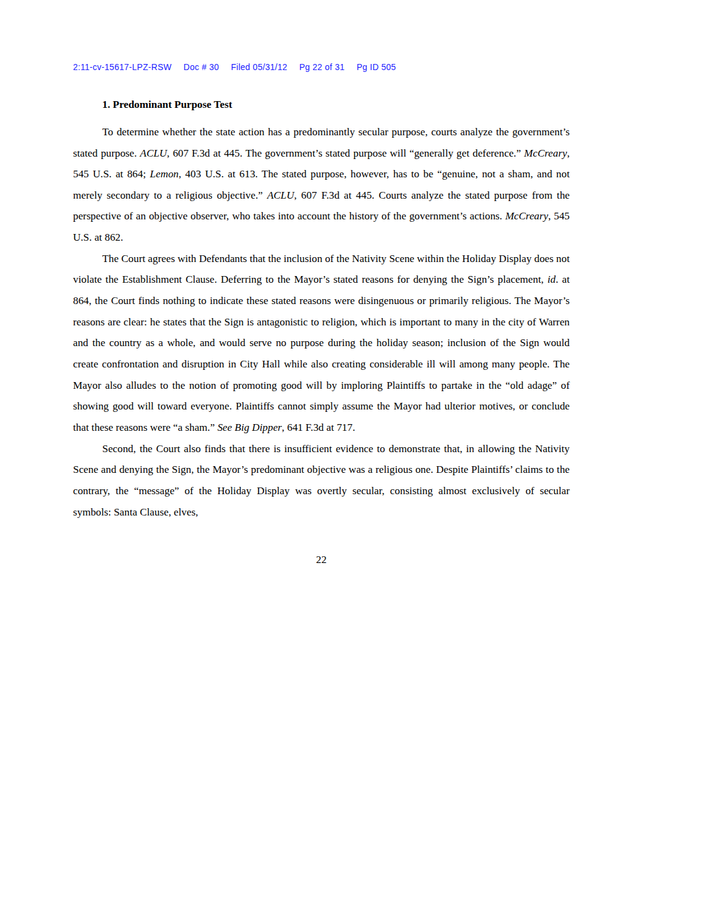2:11-cv-15617-LPZ-RSW Doc # 30 Filed 05/31/12 Pg 22 of 31 Pg ID 505
1. Predominant Purpose Test
To determine whether the state action has a predominantly secular purpose, courts analyze the government’s stated purpose. ACLU, 607 F.3d at 445. The government’s stated purpose will “generally get deference.” McCreary, 545 U.S. at 864; Lemon, 403 U.S. at 613. The stated purpose, however, has to be “genuine, not a sham, and not merely secondary to a religious objective.” ACLU, 607 F.3d at 445. Courts analyze the stated purpose from the perspective of an objective observer, who takes into account the history of the government’s actions. McCreary, 545 U.S. at 862.
The Court agrees with Defendants that the inclusion of the Nativity Scene within the Holiday Display does not violate the Establishment Clause. Deferring to the Mayor’s stated reasons for denying the Sign’s placement, id. at 864, the Court finds nothing to indicate these stated reasons were disingenuous or primarily religious. The Mayor’s reasons are clear: he states that the Sign is antagonistic to religion, which is important to many in the city of Warren and the country as a whole, and would serve no purpose during the holiday season; inclusion of the Sign would create confrontation and disruption in City Hall while also creating considerable ill will among many people. The Mayor also alludes to the notion of promoting good will by imploring Plaintiffs to partake in the “old adage” of showing good will toward everyone. Plaintiffs cannot simply assume the Mayor had ulterior motives, or conclude that these reasons were “a sham.” See Big Dipper, 641 F.3d at 717.
Second, the Court also finds that there is insufficient evidence to demonstrate that, in allowing the Nativity Scene and denying the Sign, the Mayor’s predominant objective was a religious one. Despite Plaintiffs’ claims to the contrary, the “message” of the Holiday Display was overtly secular, consisting almost exclusively of secular symbols: Santa Clause, elves,
22